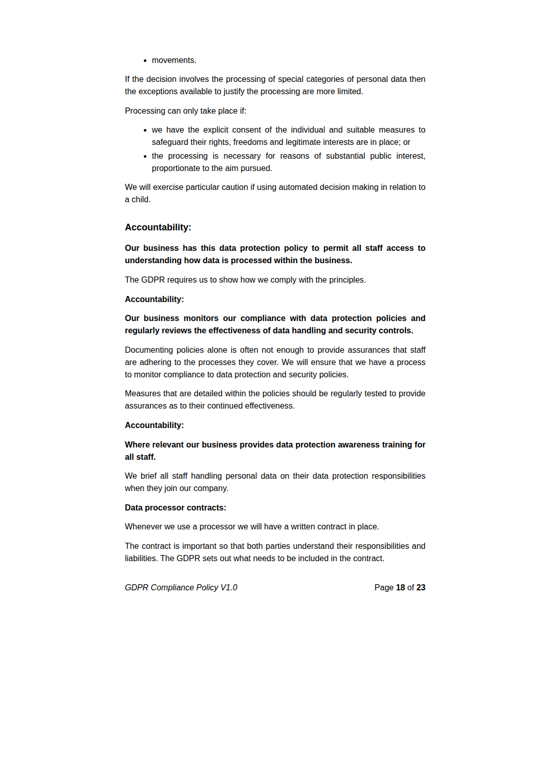movements.
If the decision involves the processing of special categories of personal data then the exceptions available to justify the processing are more limited.
Processing can only take place if:
we have the explicit consent of the individual and suitable measures to safeguard their rights, freedoms and legitimate interests are in place; or
the processing is necessary for reasons of substantial public interest, proportionate to the aim pursued.
We will exercise particular caution if using automated decision making in relation to a child.
Accountability:
Our business has this data protection policy to permit all staff access to understanding how data is processed within the business.
The GDPR requires us to show how we comply with the principles.
Accountability:
Our business monitors our compliance with data protection policies and regularly reviews the effectiveness of data handling and security controls.
Documenting policies alone is often not enough to provide assurances that staff are adhering to the processes they cover. We will ensure that we have a process to monitor compliance to data protection and security policies.
Measures that are detailed within the policies should be regularly tested to provide assurances as to their continued effectiveness.
Accountability:
Where relevant our business provides data protection awareness training for all staff.
We brief all staff handling personal data on their data protection responsibilities when they join our company.
Data processor contracts:
Whenever we use a processor we will have a written contract in place.
The contract is important so that both parties understand their responsibilities and liabilities. The GDPR sets out what needs to be included in the contract.
GDPR Compliance Policy V1.0 Page 18 of 23